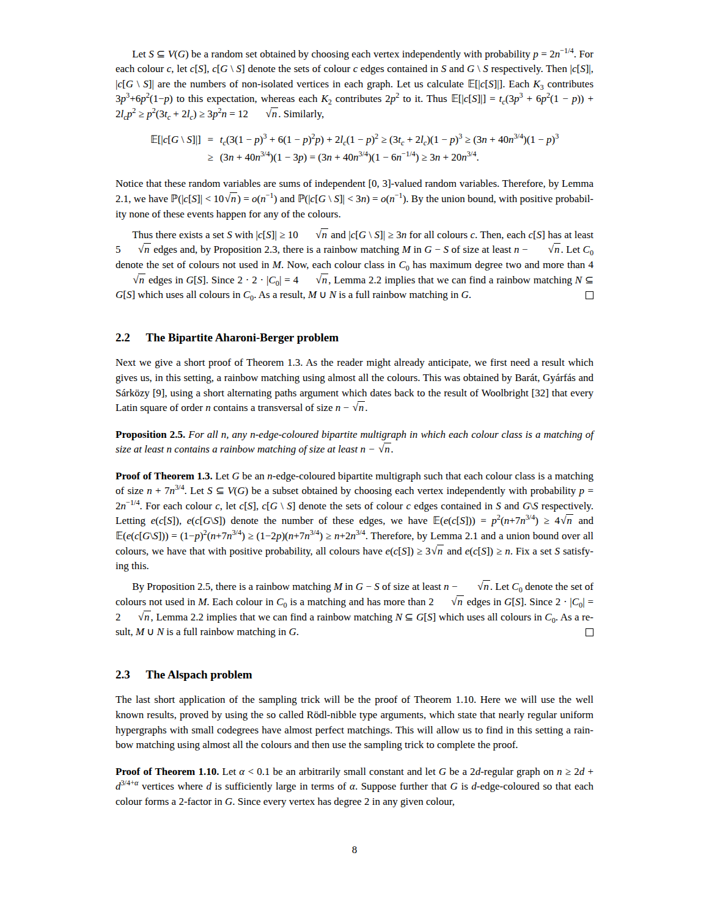Let S ⊆ V(G) be a random set obtained by choosing each vertex independently with probability p = 2n−1/4. For each colour c, let c[S], c[G \ S] denote the sets of colour c edges contained in S and G \ S respectively. Then |c[S]|, |c[G \ S]| are the numbers of non-isolated vertices in each graph. Let us calculate 𝔼[|c[S]|]. Each K3 contributes 3p3+6p2(1−p) to this expectation, whereas each K2 contributes 2p2 to it. Thus 𝔼[|c[S]|] = tc(3p3 + 6p2(1 − p)) + 2lcp2 ≥ p2(3tc + 2lc) ≥ 3p2n = 12√n. Similarly,
| 𝔼[/ c [ G \ S ]/] | = | t c (3(1 − p ) 3 + 6(1 − p ) 2 p ) + 2 l c (1 − p ) 2 ≥ (3 t c + 2 l c )(1 − p ) 3 ≥ (3 n + 40 n 3/4 )(1 − p ) 3 |
| | ≥ | (3 n + 40 n 3/4 )(1 − 3 p ) = (3 n + 40 n 3/4 )(1 − 6 n −1/4 ) ≥ 3 n + 20 n 3/4 . |
Notice that these random variables are sums of independent [0, 3]-valued random variables. Therefore, by Lemma 2.1, we have ℙ(|c[S]| < 10√n) = o(n−1) and ℙ(|c[G \ S]| < 3n) = o(n−1). By the union bound, with positive probability none of these events happen for any of the colours.
Thus there exists a set S with |c[S]| ≥ 10√n and |c[G \ S]| ≥ 3n for all colours c. Then, each c[S] has at least 5√n edges and, by Proposition 2.3, there is a rainbow matching M in G − S of size at least n − √n. Let C0 denote the set of colours not used in M. Now, each colour class in C0 has maximum degree two and more than 4√n edges in G[S]. Since 2 · 2 · |C0| = 4√n, Lemma 2.2 implies that we can find a rainbow matching N ⊆ G[S] which uses all colours in C0. As a result, M ∪ N is a full rainbow matching in G.
2.2 The Bipartite Aharoni-Berger problem
Next we give a short proof of Theorem 1.3. As the reader might already anticipate, we first need a result which gives us, in this setting, a rainbow matching using almost all the colours. This was obtained by Barát, Gyárfás and Sárközy [9], using a short alternating paths argument which dates back to the result of Woolbright [32] that every Latin square of order n contains a transversal of size n − √n.
Proposition 2.5. For all n, any n-edge-coloured bipartite multigraph in which each colour class is a matching of size at least n contains a rainbow matching of size at least n − √n.
Proof of Theorem 1.3. Let G be an n-edge-coloured bipartite multigraph such that each colour class is a matching of size n + 7n3/4. Let S ⊆ V(G) be a subset obtained by choosing each vertex independently with probability p = 2n−1/4. For each colour c, let c[S], c[G \ S] denote the sets of colour c edges contained in S and G\S respectively. Letting e(c[S]), e(c[G\S]) denote the number of these edges, we have 𝔼(e(c[S])) = p2(n+7n3/4) ≥ 4√n and 𝔼(e(c[G\S])) = (1−p)2(n+7n3/4) ≥ (1−2p)(n+7n3/4) ≥ n+2n3/4. Therefore, by Lemma 2.1 and a union bound over all colours, we have that with positive probability, all colours have e(c[S]) ≥ 3√n and e(c[S]) ≥ n. Fix a set S satisfying this.
By Proposition 2.5, there is a rainbow matching M in G − S of size at least n − √n. Let C0 denote the set of colours not used in M. Each colour in C0 is a matching and has more than 2√n edges in G[S]. Since 2 · |C0| = 2√n, Lemma 2.2 implies that we can find a rainbow matching N ⊆ G[S] which uses all colours in C0. As a result, M ∪ N is a full rainbow matching in G.
2.3 The Alspach problem
The last short application of the sampling trick will be the proof of Theorem 1.10. Here we will use the well known results, proved by using the so called Rödl-nibble type arguments, which state that nearly regular uniform hypergraphs with small codegrees have almost perfect matchings. This will allow us to find in this setting a rainbow matching using almost all the colours and then use the sampling trick to complete the proof.
Proof of Theorem 1.10. Let α < 0.1 be an arbitrarily small constant and let G be a 2d-regular graph on n ≥ 2d + d3/4+α vertices where d is sufficiently large in terms of α. Suppose further that G is d-edge-coloured so that each colour forms a 2-factor in G. Since every vertex has degree 2 in any given colour,
8